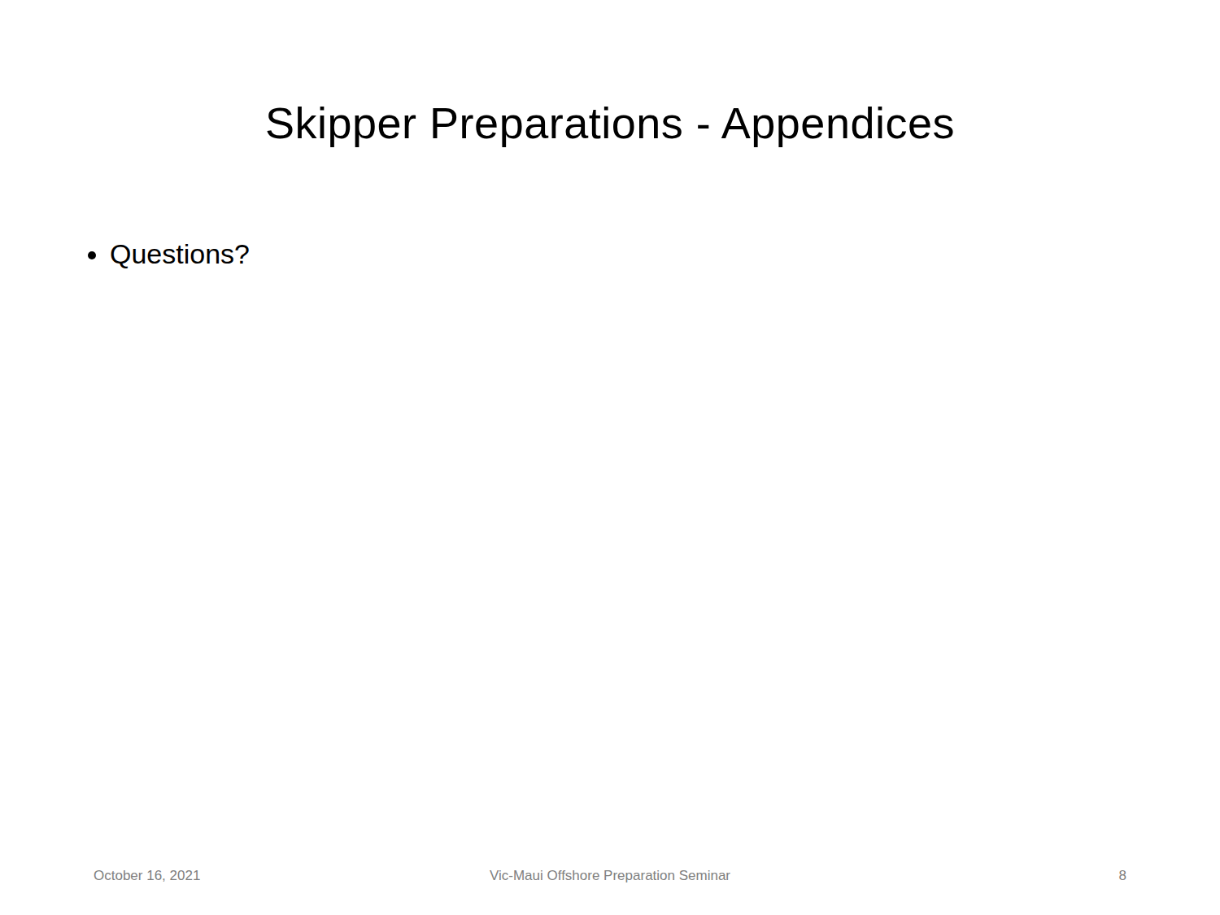Skipper Preparations - Appendices
Questions?
October 16, 2021 Vic-Maui Offshore Preparation Seminar 8